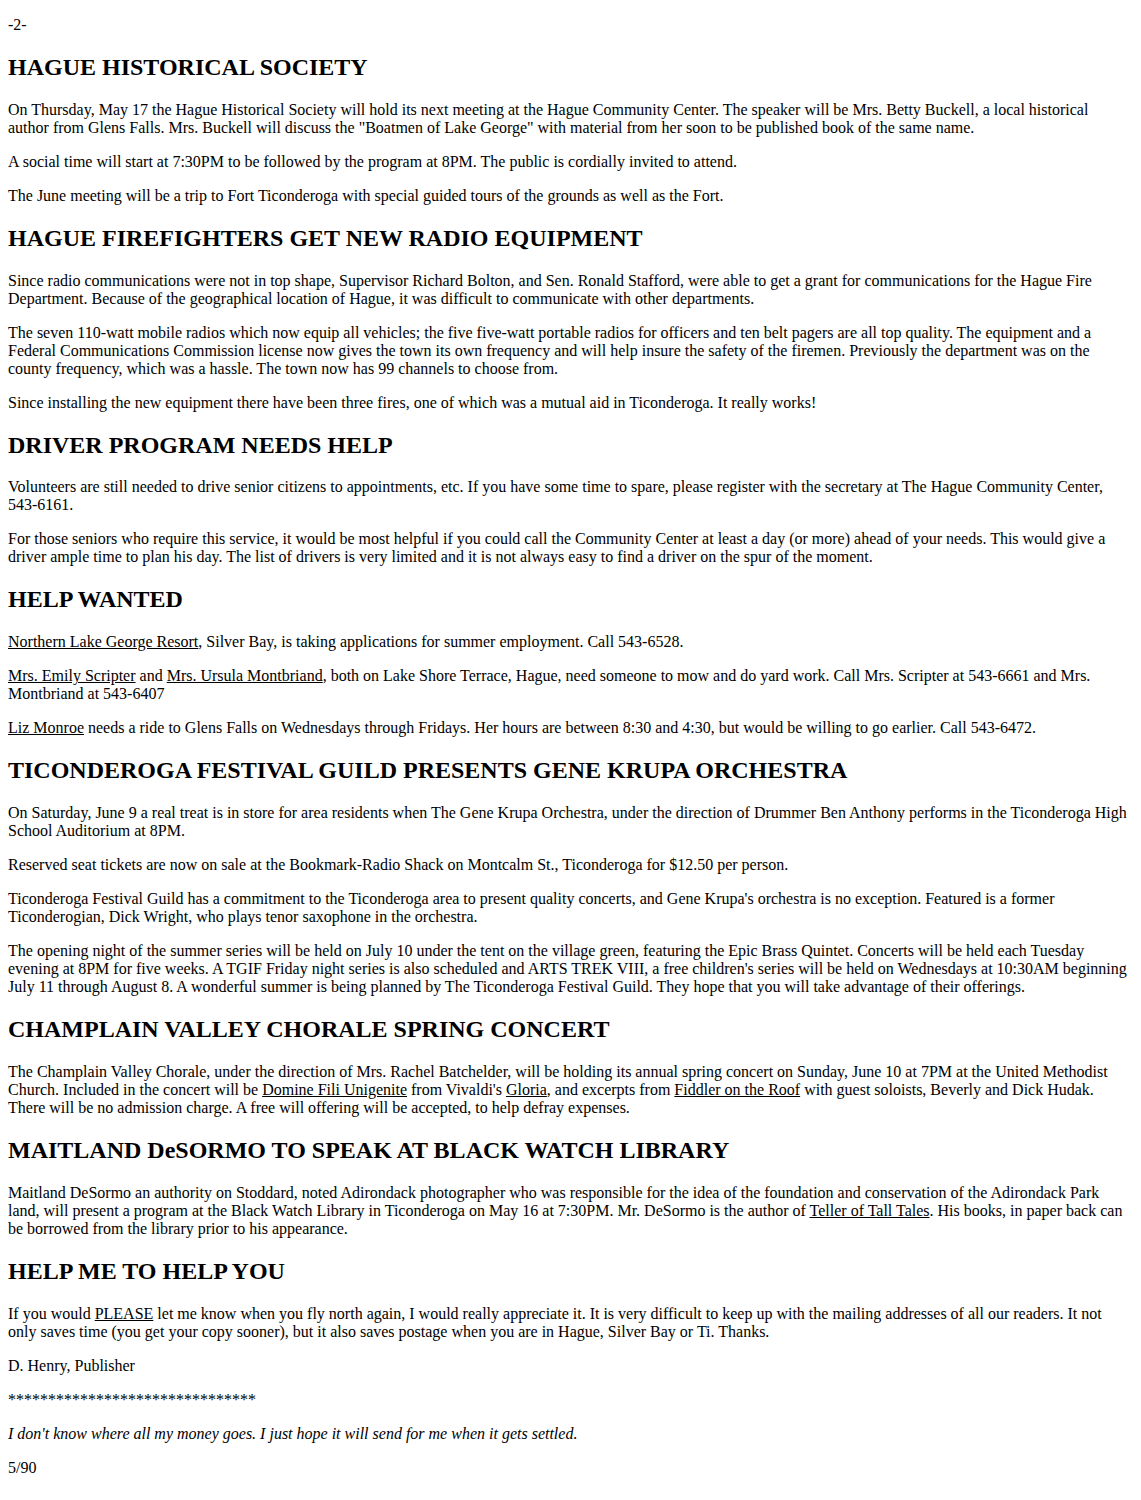-2-
HAGUE HISTORICAL SOCIETY
On Thursday, May 17 the Hague Historical Society will hold its next meeting at the Hague Community Center. The speaker will be Mrs. Betty Buckell, a local historical author from Glens Falls. Mrs. Buckell will discuss the "Boatmen of Lake George" with material from her soon to be published book of the same name.
A social time will start at 7:30PM to be followed by the program at 8PM. The public is cordially invited to attend.
The June meeting will be a trip to Fort Ticonderoga with special guided tours of the grounds as well as the Fort.
HAGUE FIREFIGHTERS GET NEW RADIO EQUIPMENT
Since radio communications were not in top shape, Supervisor Richard Bolton, and Sen. Ronald Stafford, were able to get a grant for communications for the Hague Fire Department. Because of the geographical location of Hague, it was difficult to communicate with other departments.
The seven 110-watt mobile radios which now equip all vehicles; the five five-watt portable radios for officers and ten belt pagers are all top quality. The equipment and a Federal Communications Commission license now gives the town its own frequency and will help insure the safety of the firemen. Previously the department was on the county frequency, which was a hassle. The town now has 99 channels to choose from.
Since installing the new equipment there have been three fires, one of which was a mutual aid in Ticonderoga. It really works!
DRIVER PROGRAM NEEDS HELP
Volunteers are still needed to drive senior citizens to appointments, etc. If you have some time to spare, please register with the secretary at The Hague Community Center, 543-6161.
For those seniors who require this service, it would be most helpful if you could call the Community Center at least a day (or more) ahead of your needs. This would give a driver ample time to plan his day. The list of drivers is very limited and it is not always easy to find a driver on the spur of the moment.
HELP WANTED
Northern Lake George Resort, Silver Bay, is taking applications for summer employment. Call 543-6528.
Mrs. Emily Scripter and Mrs. Ursula Montbriand, both on Lake Shore Terrace, Hague, need someone to mow and do yard work. Call Mrs. Scripter at 543-6661 and Mrs. Montbriand at 543-6407
Liz Monroe needs a ride to Glens Falls on Wednesdays through Fridays. Her hours are between 8:30 and 4:30, but would be willing to go earlier. Call 543-6472.
TICONDEROGA FESTIVAL GUILD PRESENTS GENE KRUPA ORCHESTRA
On Saturday, June 9 a real treat is in store for area residents when The Gene Krupa Orchestra, under the direction of Drummer Ben Anthony performs in the Ticonderoga High School Auditorium at 8PM.
Reserved seat tickets are now on sale at the Bookmark-Radio Shack on Montcalm St., Ticonderoga for $12.50 per person.
Ticonderoga Festival Guild has a commitment to the Ticonderoga area to present quality concerts, and Gene Krupa's orchestra is no exception. Featured is a former Ticonderogian, Dick Wright, who plays tenor saxophone in the orchestra.
The opening night of the summer series will be held on July 10 under the tent on the village green, featuring the Epic Brass Quintet. Concerts will be held each Tuesday evening at 8PM for five weeks. A TGIF Friday night series is also scheduled and ARTS TREK VIII, a free children's series will be held on Wednesdays at 10:30AM beginning July 11 through August 8. A wonderful summer is being planned by The Ticonderoga Festival Guild. They hope that you will take advantage of their offerings.
CHAMPLAIN VALLEY CHORALE SPRING CONCERT
The Champlain Valley Chorale, under the direction of Mrs. Rachel Batchelder, will be holding its annual spring concert on Sunday, June 10 at 7PM at the United Methodist Church. Included in the concert will be Domine Fili Unigenite from Vivaldi's Gloria, and excerpts from Fiddler on the Roof with guest soloists, Beverly and Dick Hudak. There will be no admission charge. A free will offering will be accepted, to help defray expenses.
MAITLAND DeSORMO TO SPEAK AT BLACK WATCH LIBRARY
Maitland DeSormo an authority on Stoddard, noted Adirondack photographer who was responsible for the idea of the foundation and conservation of the Adirondack Park land, will present a program at the Black Watch Library in Ticonderoga on May 16 at 7:30PM. Mr. DeSormo is the author of Teller of Tall Tales. His books, in paper back can be borrowed from the library prior to his appearance.
HELP ME TO HELP YOU
If you would PLEASE let me know when you fly north again, I would really appreciate it. It is very difficult to keep up with the mailing addresses of all our readers. It not only saves time (you get your copy sooner), but it also saves postage when you are in Hague, Silver Bay or Ti. Thanks.
D. Henry, Publisher
*******************************
I don't know where all my money goes. I just hope it will send for me when it gets settled.
5/90